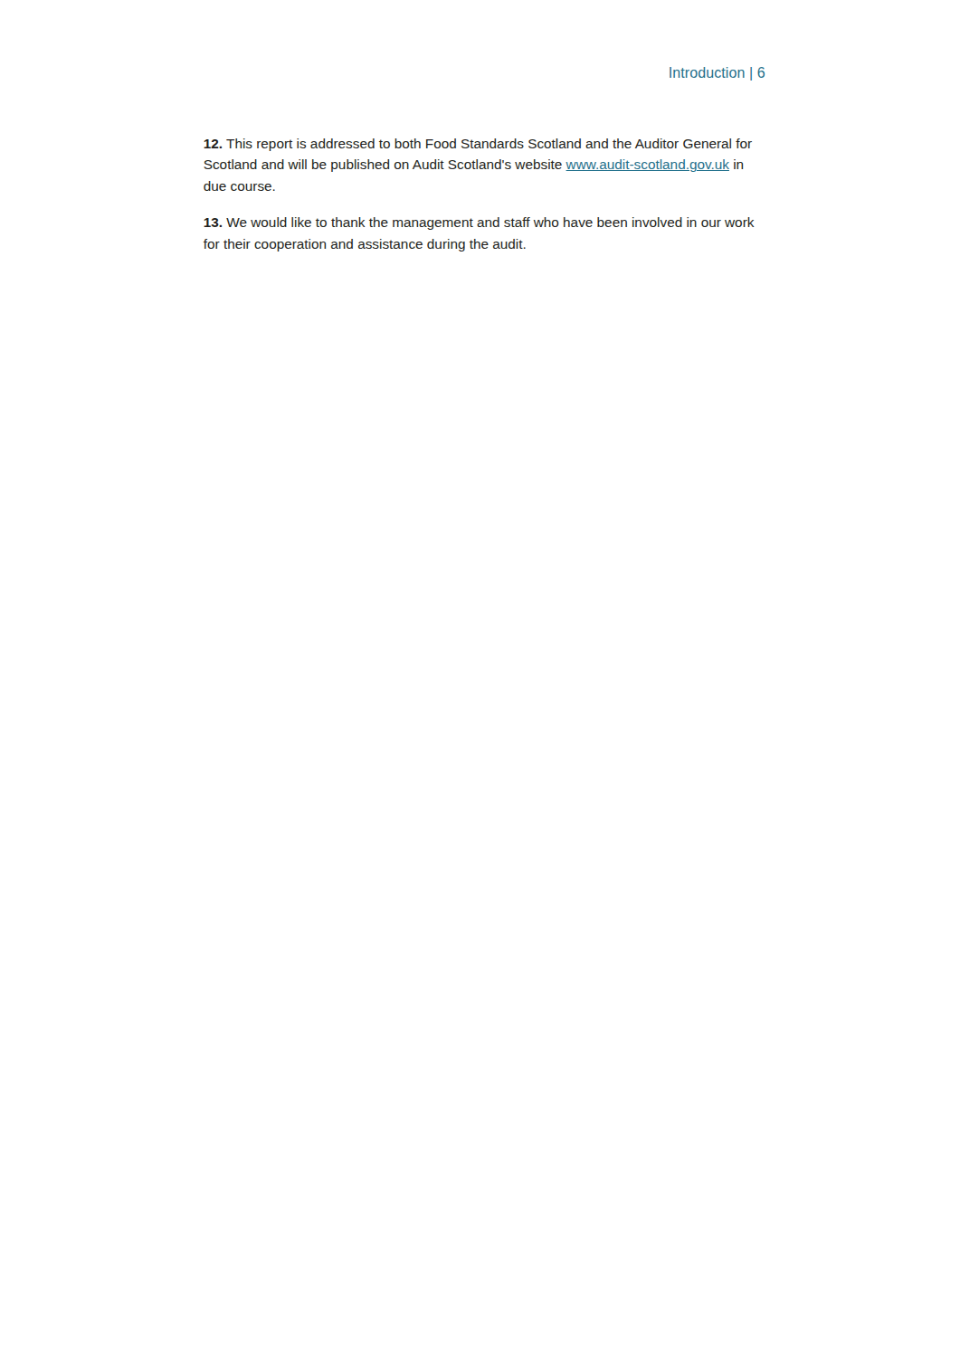Introduction | 6
12. This report is addressed to both Food Standards Scotland and the Auditor General for Scotland and will be published on Audit Scotland's website www.audit-scotland.gov.uk in due course.
13. We would like to thank the management and staff who have been involved in our work for their cooperation and assistance during the audit.